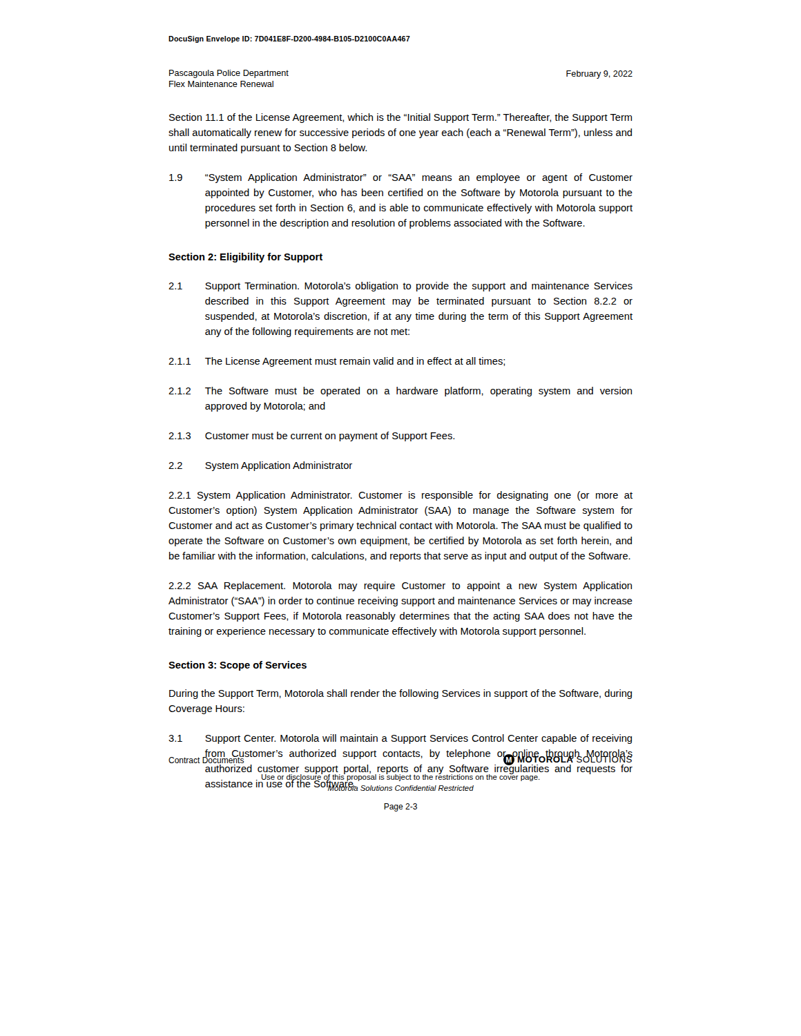DocuSign Envelope ID: 7D041E8F-D200-4984-B105-D2100C0AA467
Pascagoula Police Department
Flex Maintenance Renewal
February 9, 2022
Section 11.1 of the License Agreement, which is the “Initial Support Term.” Thereafter, the Support Term shall automatically renew for successive periods of one year each (each a “Renewal Term”), unless and until terminated pursuant to Section 8 below.
1.9
“System Application Administrator” or “SAA” means an employee or agent of Customer appointed by Customer, who has been certified on the Software by Motorola pursuant to the procedures set forth in Section 6, and is able to communicate effectively with Motorola support personnel in the description and resolution of problems associated with the Software.
Section 2: Eligibility for Support
2.1
Support Termination. Motorola’s obligation to provide the support and maintenance Services described in this Support Agreement may be terminated pursuant to Section 8.2.2 or suspended, at Motorola’s discretion, if at any time during the term of this Support Agreement any of the following requirements are not met:
2.1.1
The License Agreement must remain valid and in effect at all times;
2.1.2
The Software must be operated on a hardware platform, operating system and version approved by Motorola; and
2.1.3
Customer must be current on payment of Support Fees.
2.2
System Application Administrator
2.2.1 System Application Administrator. Customer is responsible for designating one (or more at Customer’s option) System Application Administrator (SAA) to manage the Software system for Customer and act as Customer’s primary technical contact with Motorola. The SAA must be qualified to operate the Software on Customer’s own equipment, be certified by Motorola as set forth herein, and be familiar with the information, calculations, and reports that serve as input and output of the Software.
2.2.2 SAA Replacement. Motorola may require Customer to appoint a new System Application Administrator (“SAA”) in order to continue receiving support and maintenance Services or may increase Customer’s Support Fees, if Motorola reasonably determines that the acting SAA does not have the training or experience necessary to communicate effectively with Motorola support personnel.
Section 3: Scope of Services
During the Support Term, Motorola shall render the following Services in support of the Software, during Coverage Hours:
3.1
Support Center. Motorola will maintain a Support Services Control Center capable of receiving from Customer’s authorized support contacts, by telephone or online through Motorola’s authorized customer support portal, reports of any Software irregularities and requests for assistance in use of the Software.
Contract Documents
M MOTOROLA SOLUTIONS
Use or disclosure of this proposal is subject to the restrictions on the cover page.
Motorola Solutions Confidential Restricted
Page 2-3